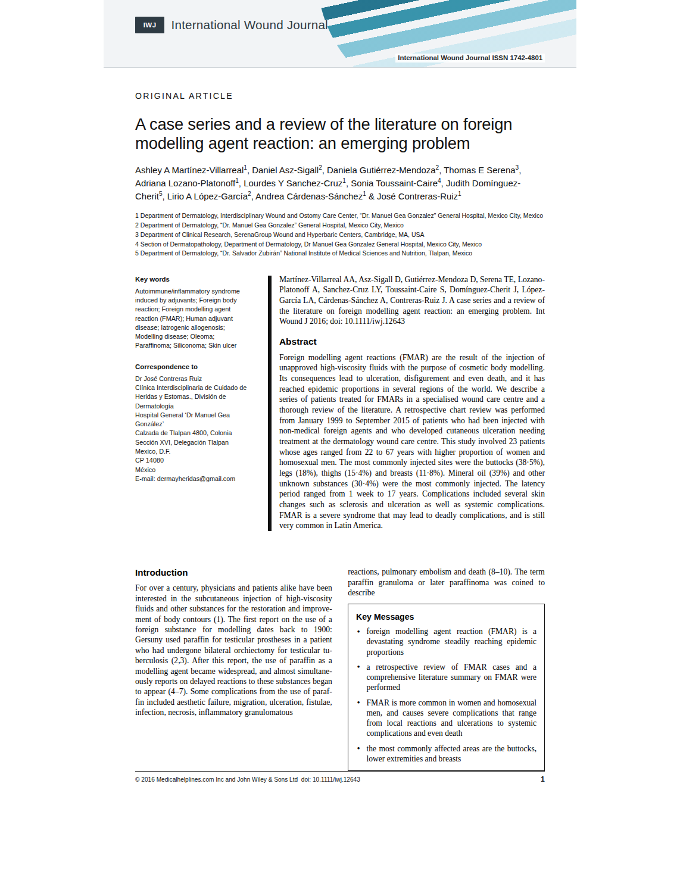IWJ
International Wound Journal
International Wound Journal ISSN 1742-4801
ORIGINAL ARTICLE
A case series and a review of the literature on foreign modelling agent reaction: an emerging problem
Ashley A Martínez-Villarreal1, Daniel Asz-Sigall2, Daniela Gutiérrez-Mendoza2, Thomas E Serena3, Adriana Lozano-Platonoff1, Lourdes Y Sanchez-Cruz1, Sonia Toussaint-Caire4, Judith Domínguez-Cherit5, Lirio A López-García2, Andrea Cárdenas-Sánchez1 & José Contreras-Ruiz1
1 Department of Dermatology, Interdisciplinary Wound and Ostomy Care Center, “Dr. Manuel Gea Gonzalez” General Hospital, Mexico City, Mexico
2 Department of Dermatology, “Dr. Manuel Gea Gonzalez” General Hospital, Mexico City, Mexico
3 Department of Clinical Research, SerenaGroup Wound and Hyperbaric Centers, Cambridge, MA, USA
4 Section of Dermatopathology, Department of Dermatology, Dr Manuel Gea Gonzalez General Hospital, Mexico City, Mexico
5 Department of Dermatology, “Dr. Salvador Zubirán” National Institute of Medical Sciences and Nutrition, Tlalpan, Mexico
Key words
Autoimmune/inflammatory syndrome induced by adjuvants; Foreign body reaction; Foreign modelling agent reaction (FMAR); Human adjuvant disease; Iatrogenic allogenosis; Modelling disease; Oleoma; Paraffinoma; Siliconoma; Skin ulcer
Correspondence to
Dr José Contreras Ruiz
Clínica Interdisciplinaria de Cuidado de Heridas y Estomas., División de Dermatología
Hospital General ‘Dr Manuel Gea González’
Calzada de Tlalpan 4800, Colonia Sección XVI, Delegación Tlalpan
Mexico, D.F.
CP 14080
México
E-mail: dermayheridas@gmail.com
Martínez-Villarreal AA, Asz-Sigall D, Gutiérrez-Mendoza D, Serena TE, Lozano-Platonoff A, Sanchez-Cruz LY, Toussaint-Caire S, Domínguez-Cherit J, López-García LA, Cárdenas-Sánchez A, Contreras-Ruiz J. A case series and a review of the literature on foreign modelling agent reaction: an emerging problem. Int Wound J 2016; doi: 10.1111/iwj.12643
Abstract
Foreign modelling agent reactions (FMAR) are the result of the injection of unapproved high-viscosity fluids with the purpose of cosmetic body modelling. Its consequences lead to ulceration, disfigurement and even death, and it has reached epidemic proportions in several regions of the world. We describe a series of patients treated for FMARs in a specialised wound care centre and a thorough review of the literature. A retrospective chart review was performed from January 1999 to September 2015 of patients who had been injected with non-medical foreign agents and who developed cutaneous ulceration needing treatment at the dermatology wound care centre. This study involved 23 patients whose ages ranged from 22 to 67 years with higher proportion of women and homosexual men. The most commonly injected sites were the buttocks (38·5%), legs (18%), thighs (15·4%) and breasts (11·8%). Mineral oil (39%) and other unknown substances (30·4%) were the most commonly injected. The latency period ranged from 1 week to 17 years. Complications included several skin changes such as sclerosis and ulceration as well as systemic complications. FMAR is a severe syndrome that may lead to deadly complications, and is still very common in Latin America.
Introduction
For over a century, physicians and patients alike have been interested in the subcutaneous injection of high-viscosity fluids and other substances for the restoration and improvement of body contours (1). The first report on the use of a foreign substance for modelling dates back to 1900: Gersuny used paraffin for testicular prostheses in a patient who had undergone bilateral orchiectomy for testicular tuberculosis (2,3). After this report, the use of paraffin as a modelling agent became widespread, and almost simultaneously reports on delayed reactions to these substances began to appear (4–7). Some complications from the use of paraffin included aesthetic failure, migration, ulceration, fistulae, infection, necrosis, inflammatory granulomatous
reactions, pulmonary embolism and death (8–10). The term paraffin granuloma or later paraffinoma was coined to describe
Key Messages
foreign modelling agent reaction (FMAR) is a devastating syndrome steadily reaching epidemic proportions
a retrospective review of FMAR cases and a comprehensive literature summary on FMAR were performed
FMAR is more common in women and homosexual men, and causes severe complications that range from local reactions and ulcerations to systemic complications and even death
the most commonly affected areas are the buttocks, lower extremities and breasts
© 2016 Medicalhelplines.com Inc and John Wiley & Sons Ltd doi: 10.1111/iwj.12643
1